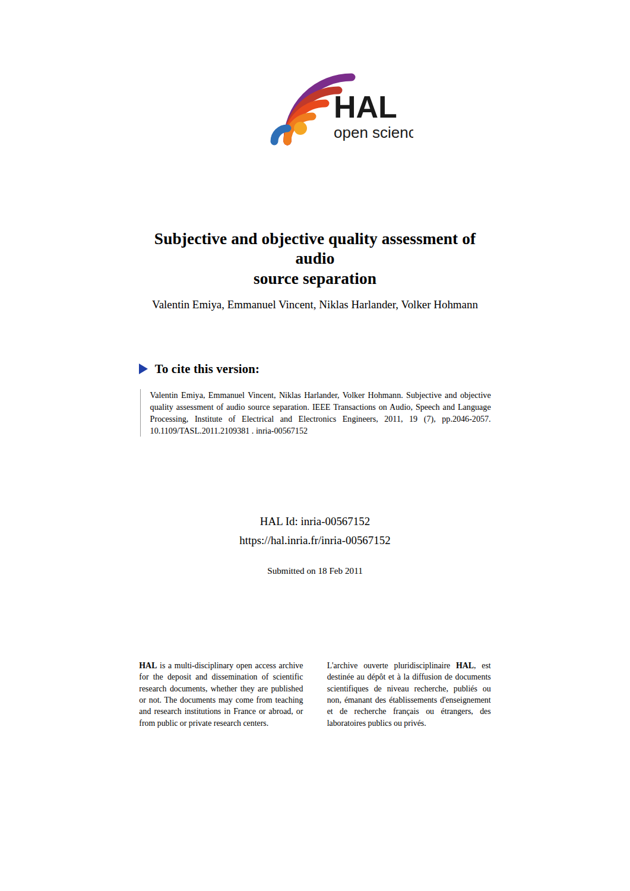HAL open science
Subjective and objective quality assessment of audio
source separation
Valentin Emiya, Emmanuel Vincent, Niklas Harlander, Volker Hohmann
To cite this version:
Valentin Emiya, Emmanuel Vincent, Niklas Harlander, Volker Hohmann. Subjective and objective quality assessment of audio source separation. IEEE Transactions on Audio, Speech and Language Processing, Institute of Electrical and Electronics Engineers, 2011, 19 (7), pp.2046-2057. 10.1109/TASL.2011.2109381 . inria-00567152
HAL Id: inria-00567152
https://hal.inria.fr/inria-00567152
Submitted on 18 Feb 2011
HAL is a multi-disciplinary open access archive for the deposit and dissemination of scientific research documents, whether they are published or not. The documents may come from teaching and research institutions in France or abroad, or from public or private research centers.
L'archive ouverte pluridisciplinaire HAL, est destinée au dépôt et à la diffusion de documents scientifiques de niveau recherche, publiés ou non, émanant des établissements d'enseignement et de recherche français ou étrangers, des laboratoires publics ou privés.